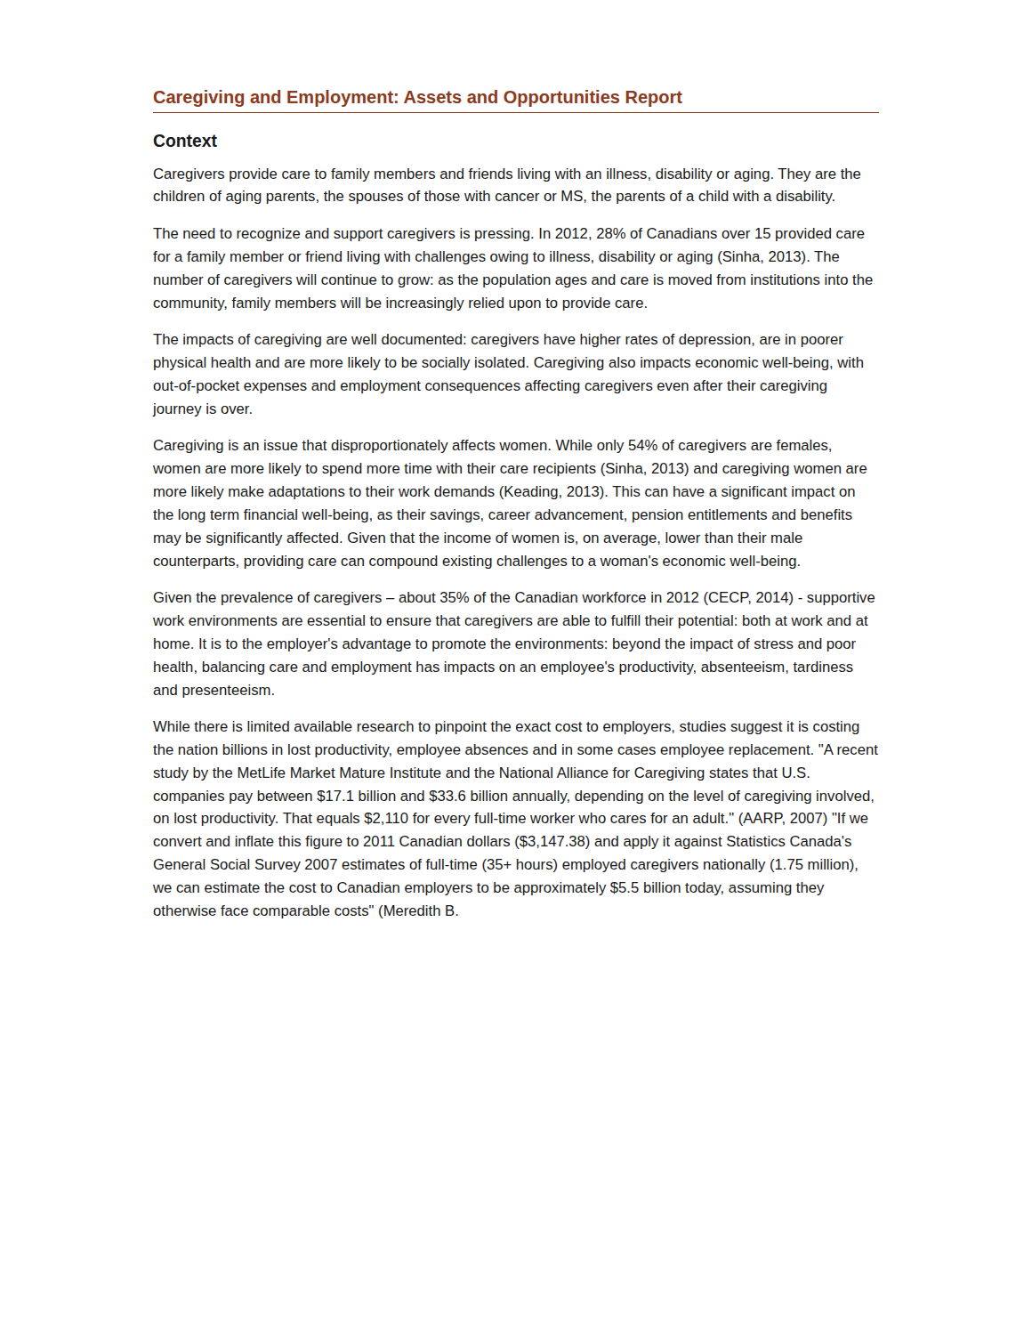Caregiving and Employment: Assets and Opportunities Report
Context
Caregivers provide care to family members and friends living with an illness, disability or aging. They are the children of aging parents, the spouses of those with cancer or MS, the parents of a child with a disability.
The need to recognize and support caregivers is pressing. In 2012, 28% of Canadians over 15 provided care for a family member or friend living with challenges owing to illness, disability or aging (Sinha, 2013). The number of caregivers will continue to grow: as the population ages and care is moved from institutions into the community, family members will be increasingly relied upon to provide care.
The impacts of caregiving are well documented: caregivers have higher rates of depression, are in poorer physical health and are more likely to be socially isolated. Caregiving also impacts economic well-being, with out-of-pocket expenses and employment consequences affecting caregivers even after their caregiving journey is over.
Caregiving is an issue that disproportionately affects women. While only 54% of caregivers are females, women are more likely to spend more time with their care recipients (Sinha, 2013) and caregiving women are more likely make adaptations to their work demands (Keading, 2013). This can have a significant impact on the long term financial well-being, as their savings, career advancement, pension entitlements and benefits may be significantly affected. Given that the income of women is, on average, lower than their male counterparts, providing care can compound existing challenges to a woman's economic well-being.
Given the prevalence of caregivers – about 35% of the Canadian workforce in 2012 (CECP, 2014) - supportive work environments are essential to ensure that caregivers are able to fulfill their potential: both at work and at home. It is to the employer's advantage to promote the environments: beyond the impact of stress and poor health, balancing care and employment has impacts on an employee's productivity, absenteeism, tardiness and presenteeism.
While there is limited available research to pinpoint the exact cost to employers, studies suggest it is costing the nation billions in lost productivity, employee absences and in some cases employee replacement. "A recent study by the MetLife Market Mature Institute and the National Alliance for Caregiving states that U.S. companies pay between $17.1 billion and $33.6 billion annually, depending on the level of caregiving involved, on lost productivity. That equals $2,110 for every full-time worker who cares for an adult." (AARP, 2007) "If we convert and inflate this figure to 2011 Canadian dollars ($3,147.38) and apply it against Statistics Canada's General Social Survey 2007 estimates of full-time (35+ hours) employed caregivers nationally (1.75 million), we can estimate the cost to Canadian employers to be approximately $5.5 billion today, assuming they otherwise face comparable costs" (Meredith B.